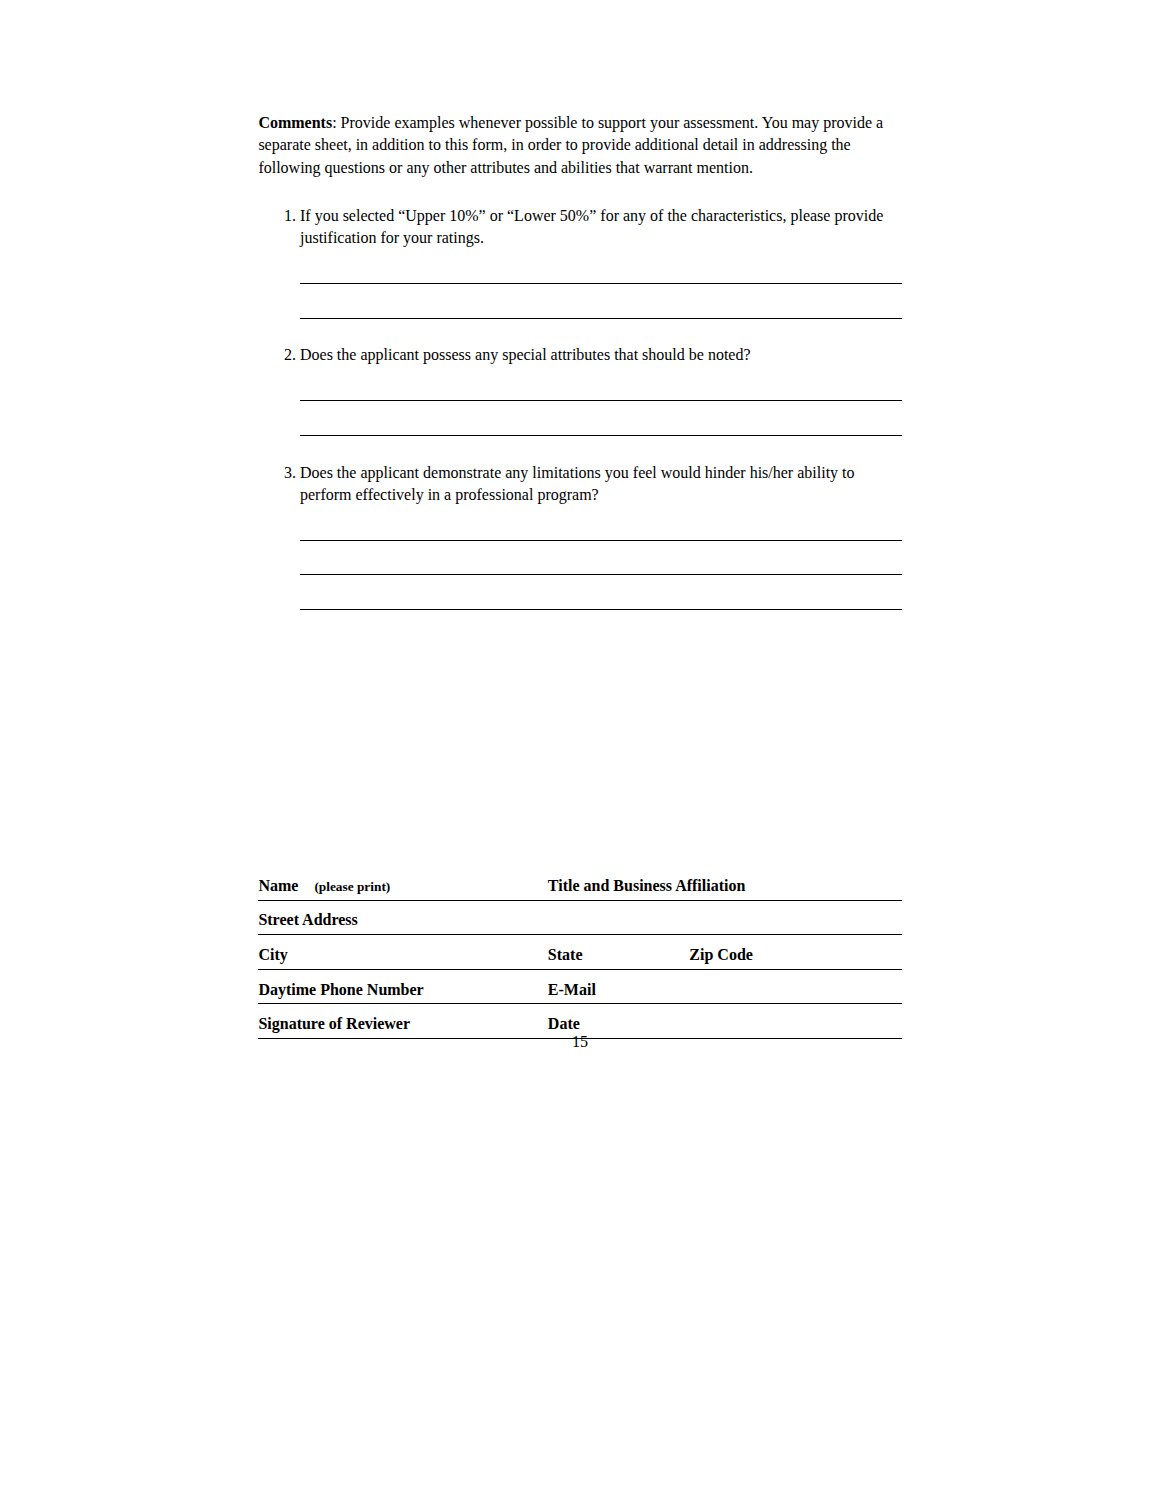Comments: Provide examples whenever possible to support your assessment. You may provide a separate sheet, in addition to this form, in order to provide additional detail in addressing the following questions or any other attributes and abilities that warrant mention.
If you selected “Upper 10%” or “Lower 50%” for any of the characteristics, please provide justification for your ratings.
Does the applicant possess any special attributes that should be noted?
Does the applicant demonstrate any limitations you feel would hinder his/her ability to perform effectively in a professional program?
| Name (please print) | Title and Business Affiliation |
| Street Address |
| City | State | Zip Code |
| Daytime Phone Number | E-Mail |
| Signature of Reviewer | Date |
15